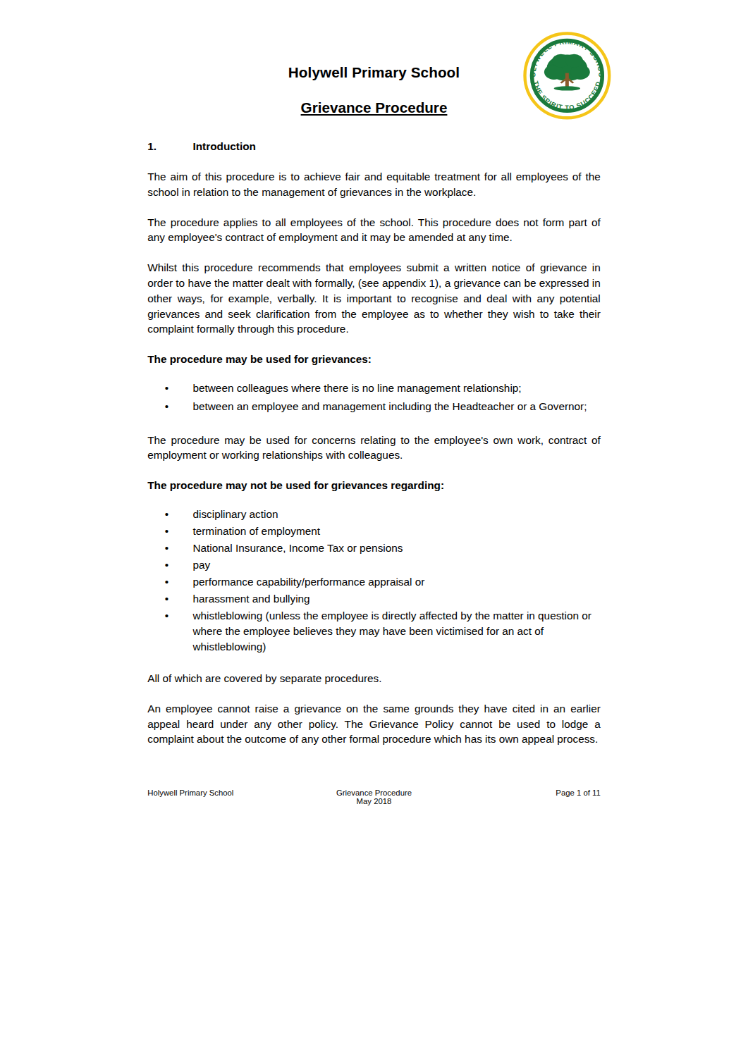HOLYWELL PRIMARY SCHOOL THE SPIRIT TO SUCCEED
Holywell Primary School
Grievance Procedure
1. Introduction
The aim of this procedure is to achieve fair and equitable treatment for all employees of the school in relation to the management of grievances in the workplace.
The procedure applies to all employees of the school. This procedure does not form part of any employee's contract of employment and it may be amended at any time.
Whilst this procedure recommends that employees submit a written notice of grievance in order to have the matter dealt with formally, (see appendix 1), a grievance can be expressed in other ways, for example, verbally. It is important to recognise and deal with any potential grievances and seek clarification from the employee as to whether they wish to take their complaint formally through this procedure.
The procedure may be used for grievances:
between colleagues where there is no line management relationship;
between an employee and management including the Headteacher or a Governor;
The procedure may be used for concerns relating to the employee's own work, contract of employment or working relationships with colleagues.
The procedure may not be used for grievances regarding:
disciplinary action
termination of employment
National Insurance, Income Tax or pensions
pay
performance capability/performance appraisal or
harassment and bullying
whistleblowing (unless the employee is directly affected by the matter in question or where the employee believes they may have been victimised for an act of whistleblowing)
All of which are covered by separate procedures.
An employee cannot raise a grievance on the same grounds they have cited in an earlier appeal heard under any other policy. The Grievance Policy cannot be used to lodge a complaint about the outcome of any other formal procedure which has its own appeal process.
Holywell Primary School
Grievance Procedure
May 2018
Page 1 of 11